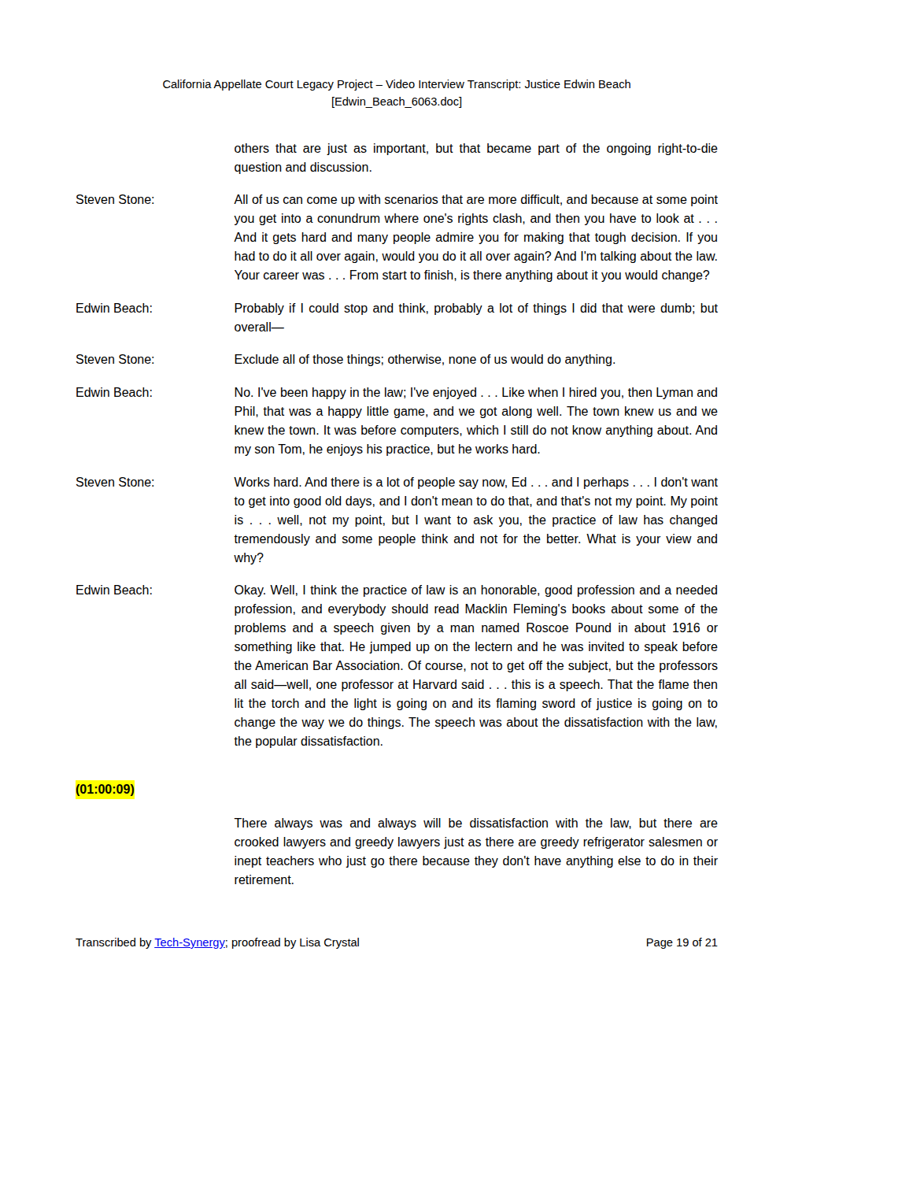California Appellate Court Legacy Project – Video Interview Transcript: Justice Edwin Beach [Edwin_Beach_6063.doc]
others that are just as important, but that became part of the ongoing right-to-die question and discussion.
Steven Stone:
All of us can come up with scenarios that are more difficult, and because at some point you get into a conundrum where one's rights clash, and then you have to look at . . . And it gets hard and many people admire you for making that tough decision. If you had to do it all over again, would you do it all over again? And I'm talking about the law. Your career was . . . From start to finish, is there anything about it you would change?
Edwin Beach:
Probably if I could stop and think, probably a lot of things I did that were dumb; but overall—
Steven Stone:
Exclude all of those things; otherwise, none of us would do anything.
Edwin Beach:
No. I've been happy in the law; I've enjoyed . . . Like when I hired you, then Lyman and Phil, that was a happy little game, and we got along well. The town knew us and we knew the town. It was before computers, which I still do not know anything about. And my son Tom, he enjoys his practice, but he works hard.
Steven Stone:
Works hard. And there is a lot of people say now, Ed . . . and I perhaps . . . I don't want to get into good old days, and I don't mean to do that, and that's not my point. My point is . . . well, not my point, but I want to ask you, the practice of law has changed tremendously and some people think and not for the better. What is your view and why?
Edwin Beach:
Okay. Well, I think the practice of law is an honorable, good profession and a needed profession, and everybody should read Macklin Fleming's books about some of the problems and a speech given by a man named Roscoe Pound in about 1916 or something like that. He jumped up on the lectern and he was invited to speak before the American Bar Association. Of course, not to get off the subject, but the professors all said—well, one professor at Harvard said . . . this is a speech. That the flame then lit the torch and the light is going on and its flaming sword of justice is going on to change the way we do things. The speech was about the dissatisfaction with the law, the popular dissatisfaction.
(01:00:09)
There always was and always will be dissatisfaction with the law, but there are crooked lawyers and greedy lawyers just as there are greedy refrigerator salesmen or inept teachers who just go there because they don't have anything else to do in their retirement.
Transcribed by Tech-Synergy; proofread by Lisa Crystal
Page 19 of 21